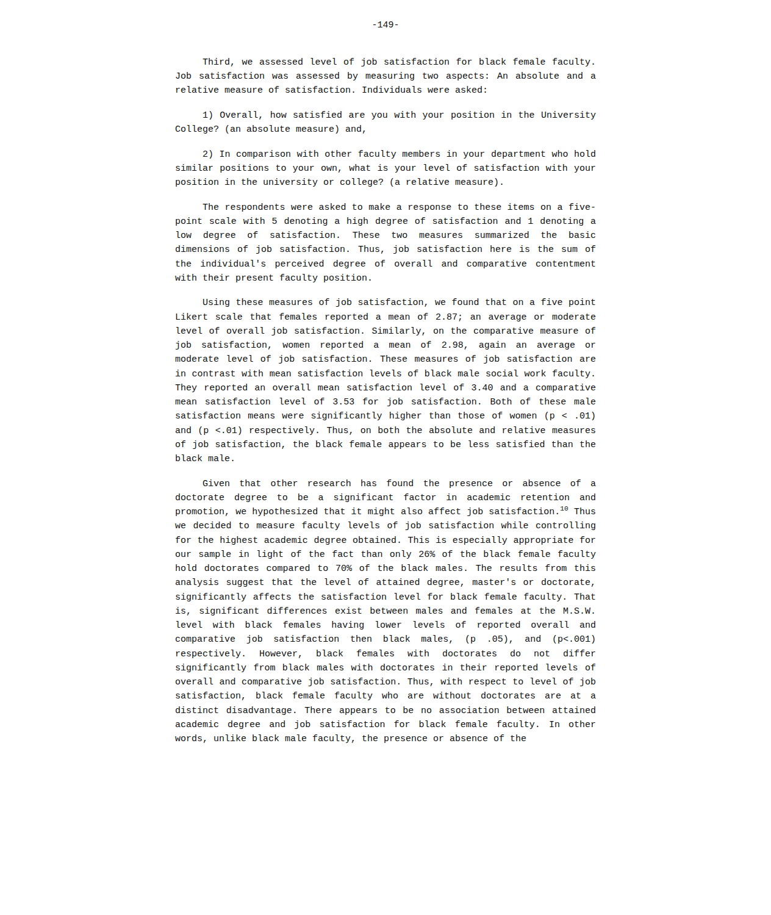-149-
Third, we assessed level of job satisfaction for black female faculty. Job satisfaction was assessed by measuring two aspects: An absolute and a relative measure of satisfaction. Individuals were asked:
1) Overall, how satisfied are you with your position in the University College? (an absolute measure) and,
2) In comparison with other faculty members in your department who hold similar positions to your own, what is your level of satisfaction with your position in the university or college? (a relative measure).
The respondents were asked to make a response to these items on a five-point scale with 5 denoting a high degree of satisfaction and 1 denoting a low degree of satisfaction. These two measures summarized the basic dimensions of job satisfaction. Thus, job satisfaction here is the sum of the individual's perceived degree of overall and comparative contentment with their present faculty position.
Using these measures of job satisfaction, we found that on a five point Likert scale that females reported a mean of 2.87; an average or moderate level of overall job satisfaction. Similarly, on the comparative measure of job satisfaction, women reported a mean of 2.98, again an average or moderate level of job satisfaction. These measures of job satisfaction are in contrast with mean satisfaction levels of black male social work faculty. They reported an overall mean satisfaction level of 3.40 and a comparative mean satisfaction level of 3.53 for job satisfaction. Both of these male satisfaction means were significantly higher than those of women (p < .01) and (p <.01) respectively. Thus, on both the absolute and relative measures of job satisfaction, the black female appears to be less satisfied than the black male.
Given that other research has found the presence or absence of a doctorate degree to be a significant factor in academic retention and promotion, we hypothesized that it might also affect job satisfaction.10 Thus we decided to measure faculty levels of job satisfaction while controlling for the highest academic degree obtained. This is especially appropriate for our sample in light of the fact than only 26% of the black female faculty hold doctorates compared to 70% of the black males. The results from this analysis suggest that the level of attained degree, master's or doctorate, significantly affects the satisfaction level for black female faculty. That is, significant differences exist between males and females at the M.S.W. level with black females having lower levels of reported overall and comparative job satisfaction then black males, (p .05), and (p<.001) respectively. However, black females with doctorates do not differ significantly from black males with doctorates in their reported levels of overall and comparative job satisfaction. Thus, with respect to level of job satisfaction, black female faculty who are without doctorates are at a distinct disadvantage. There appears to be no association between attained academic degree and job satisfaction for black female faculty. In other words, unlike black male faculty, the presence or absence of the